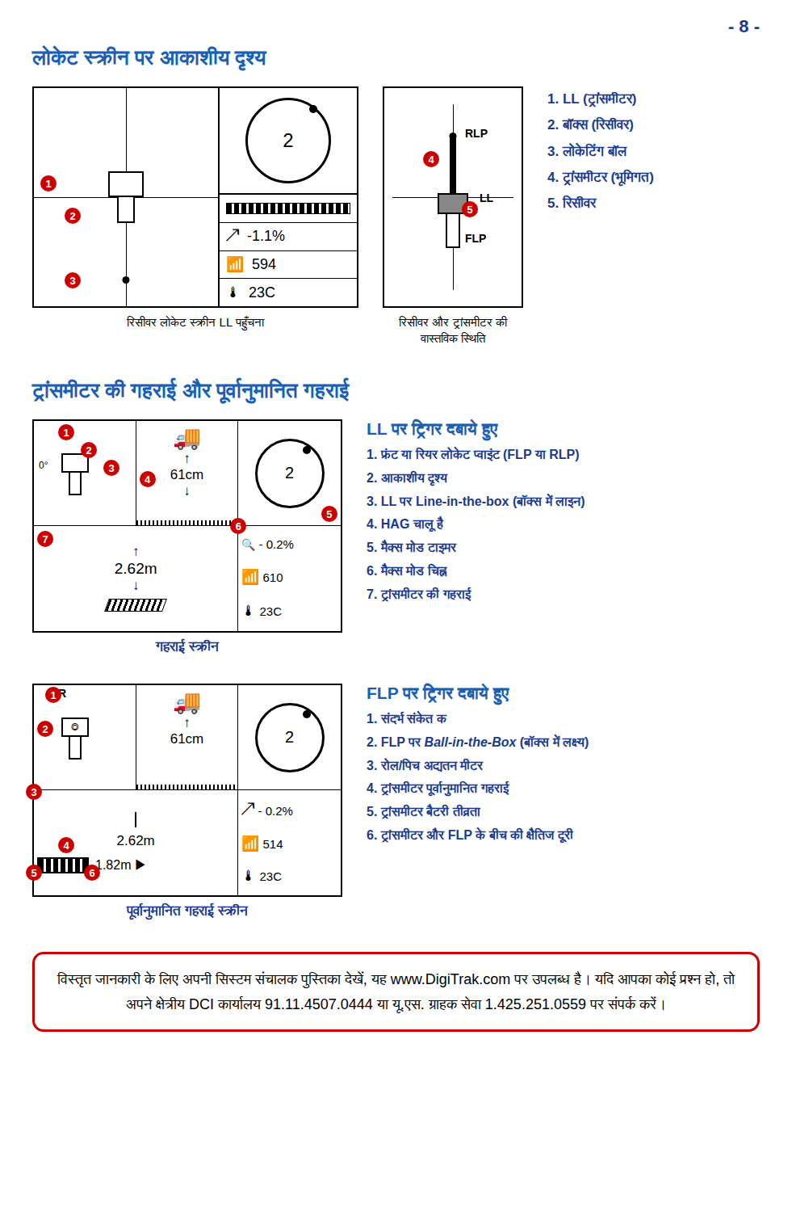- 8 -
लोकेट स्क्रीन पर आकाशीय दृश्य
1 2 3
2
-1.1%
594
23C
रिसीवर लोकेट स्क्रीन LL पहुँचना
RLP LL FLP 4 5
रिसीवर और ट्रांसमीटर की
वास्तविक स्थिति
1. LL (ट्रांसमीटर)
2. बॉक्स (रिसीवर)
3. लोकेटिंग बॉल
4. ट्रांसमीटर (भूमिगत)
5. रिसीवर
ट्रांसमीटर की गहराई और पूर्वानुमानित गहराई
1 2 3
0°
🚚
61cm
4
2
5
2.62m
7
🔍 - 0.2%
610
23C
6
गहराई स्क्रीन
LL पर ट्रिगर दबाये हुए
1. फ्रंट या रियर लोकेट प्वाइंट (FLP या RLP)
2. आकाशीय दृश्य
3. LL पर Line-in-the-box (बॉक्स में लाइन)
4. HAG चालू है
5. मैक्स मोड टाइमर
6. मैक्स मोड चिह्न
7. ट्रांसमीटर की गहराई
R 1 2
◎
🚚
61cm
2
3
2.62m
4
1.82m ▶
5 6
- 0.2%
514
23C
पूर्वानुमानित गहराई स्क्रीन
FLP पर ट्रिगर दबाये हुए
1. संदर्भ संकेत क
2. FLP पर Ball-in-the-Box (बॉक्स में लक्ष्य)
3. रोल/पिच अद्यतन मीटर
4. ट्रांसमीटर पूर्वानुमानित गहराई
5. ट्रांसमीटर बैटरी तीव्रता
6. ट्रांसमीटर और FLP के बीच की क्षैतिज दूरी
विस्तृत जानकारी के लिए अपनी सिस्टम संचालक पुस्तिका देखें, यह www.DigiTrak.com पर उपलब्ध है। यदि आपका कोई प्रश्न हो, तो अपने क्षेत्रीय DCI कार्यालय 91.11.4507.0444 या यू.एस. ग्राहक सेवा 1.425.251.0559 पर संपर्क करें।